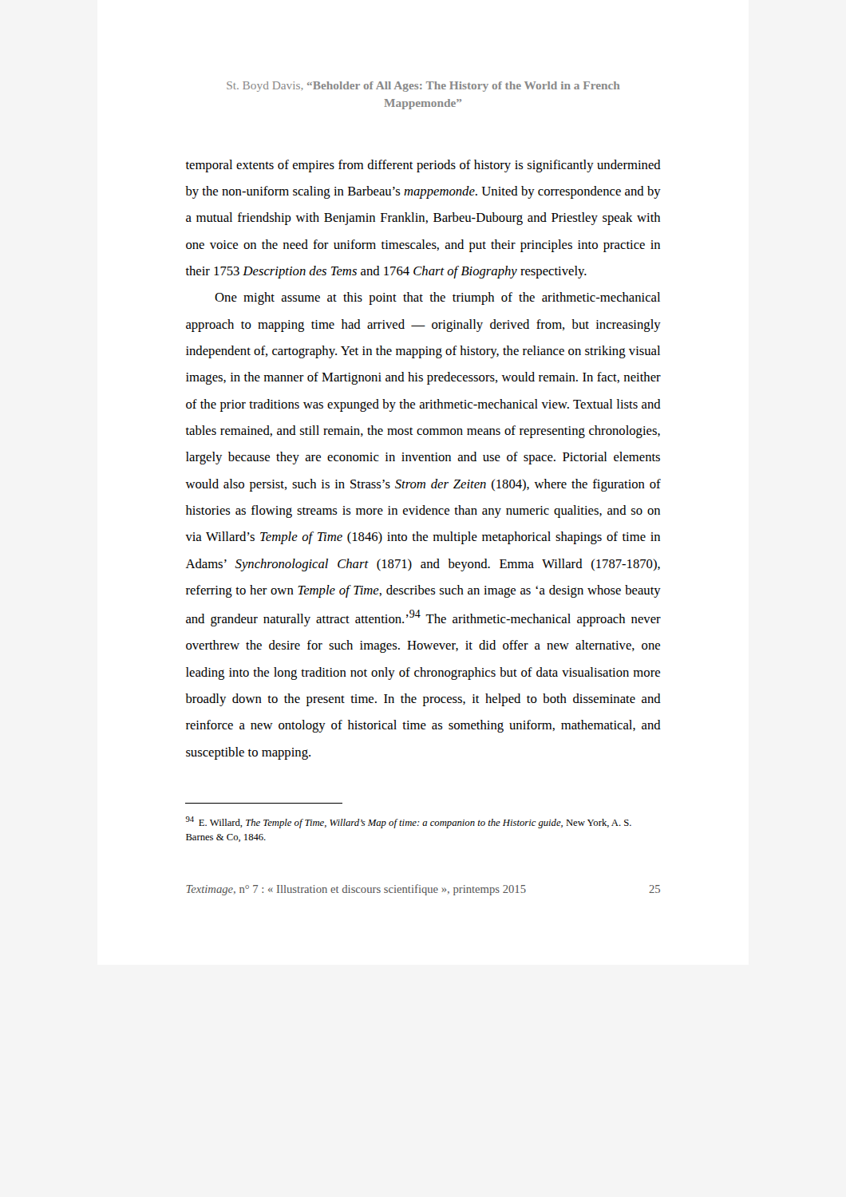St. Boyd Davis, “Beholder of All Ages: The History of the World in a French Mappemonde”
temporal extents of empires from different periods of history is significantly undermined by the non-uniform scaling in Barbeau’s mappemonde. United by correspondence and by a mutual friendship with Benjamin Franklin, Barbeu-Dubourg and Priestley speak with one voice on the need for uniform timescales, and put their principles into practice in their 1753 Description des Tems and 1764 Chart of Biography respectively.
One might assume at this point that the triumph of the arithmetic-mechanical approach to mapping time had arrived — originally derived from, but increasingly independent of, cartography. Yet in the mapping of history, the reliance on striking visual images, in the manner of Martignoni and his predecessors, would remain. In fact, neither of the prior traditions was expunged by the arithmetic-mechanical view. Textual lists and tables remained, and still remain, the most common means of representing chronologies, largely because they are economic in invention and use of space. Pictorial elements would also persist, such is in Strass’s Strom der Zeiten (1804), where the figuration of histories as flowing streams is more in evidence than any numeric qualities, and so on via Willard’s Temple of Time (1846) into the multiple metaphorical shapings of time in Adams’ Synchronological Chart (1871) and beyond. Emma Willard (1787-1870), referring to her own Temple of Time, describes such an image as ‘a design whose beauty and grandeur naturally attract attention.’94 The arithmetic-mechanical approach never overthrew the desire for such images. However, it did offer a new alternative, one leading into the long tradition not only of chronographics but of data visualisation more broadly down to the present time. In the process, it helped to both disseminate and reinforce a new ontology of historical time as something uniform, mathematical, and susceptible to mapping.
94 E. Willard, The Temple of Time, Willard’s Map of time: a companion to the Historic guide, New York, A. S. Barnes & Co, 1846.
Textimage, n° 7 : « Illustration et discours scientifique », printemps 2015 25